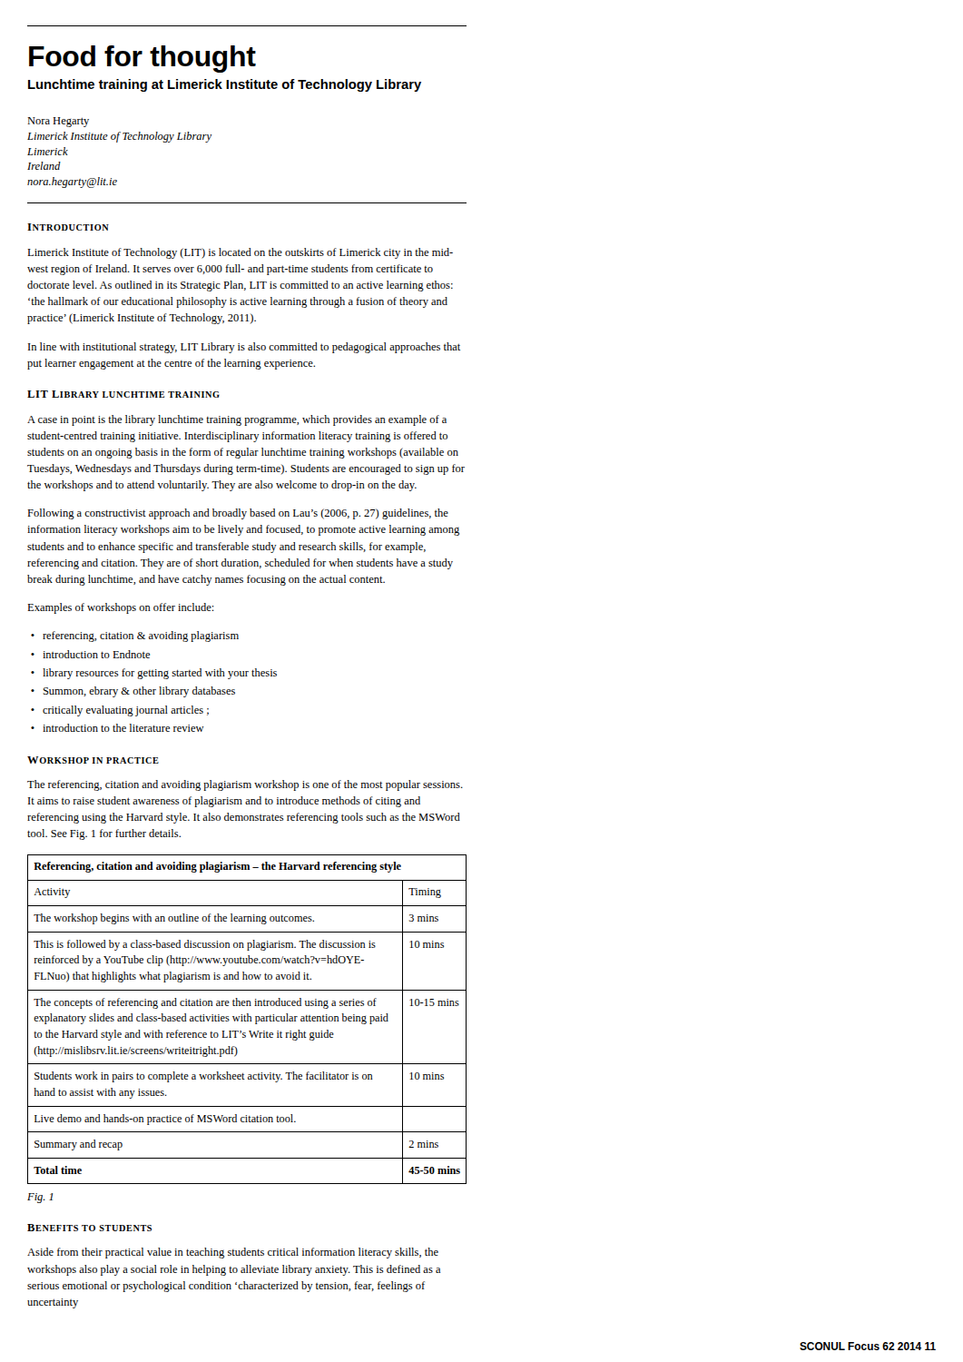Food for thought
Lunchtime training at Limerick Institute of Technology Library
Nora Hegarty Limerick Institute of Technology Library Limerick Ireland nora.hegarty@lit.ie
Introduction
Limerick Institute of Technology (LIT) is located on the outskirts of Limerick city in the mid-west region of Ireland. It serves over 6,000 full- and part-time students from certificate to doctorate level. As outlined in its Strategic Plan, LIT is committed to an active learning ethos: ‘the hallmark of our educational philosophy is active learning through a fusion of theory and practice’ (Limerick Institute of Technology, 2011).
In line with institutional strategy, LIT Library is also committed to pedagogical approaches that put learner engagement at the centre of the learning experience.
LIT Library lunchtime training
A case in point is the library lunchtime training programme, which provides an example of a student-centred training initiative. Interdisciplinary information literacy training is offered to students on an ongoing basis in the form of regular lunchtime training workshops (available on Tuesdays, Wednesdays and Thursdays during term-time). Students are encouraged to sign up for the workshops and to attend voluntarily. They are also welcome to drop-in on the day.
Following a constructivist approach and broadly based on Lau’s (2006, p. 27) guidelines, the information literacy workshops aim to be lively and focused, to promote active learning among students and to enhance specific and transferable study and research skills, for example, referencing and citation. They are of short duration, scheduled for when students have a study break during lunchtime, and have catchy names focusing on the actual content.
Examples of workshops on offer include:
referencing, citation & avoiding plagiarism
introduction to Endnote
library resources for getting started with your thesis
Summon, ebrary & other library databases
critically evaluating journal articles ;
introduction to the literature review
Workshop in practice
The referencing, citation and avoiding plagiarism workshop is one of the most popular sessions. It aims to raise student awareness of plagiarism and to introduce methods of citing and referencing using the Harvard style. It also demonstrates referencing tools such as the MSWord tool. See Fig. 1 for further details.
Referencing, citation and avoiding plagiarism – the Harvard referencing style
| Activity | Timing |
| The workshop begins with an outline of the learning outcomes. | 3 mins |
| This is followed by a class-based discussion on plagiarism. The discussion is reinforced by a YouTube clip ( http://www.youtube.com/watch?v=hdOYE-FLNuo ) that highlights what plagiarism is and how to avoid it. | 10 mins |
| The concepts of referencing and citation are then introduced using a series of explanatory slides and class-based activities with particular attention being paid to the Harvard style and with reference to LIT’s Write it right guide ( http://mislibsrv.lit.ie/screens/writeitright.pdf ) | 10-15 mins |
| Students work in pairs to complete a worksheet activity. The facilitator is on hand to assist with any issues. | 10 mins |
| Live demo and hands-on practice of MSWord citation tool. | |
| Summary and recap | 2 mins |
| Total time | 45-50 mins |
Fig. 1
Benefits to students
Aside from their practical value in teaching students critical information literacy skills, the workshops also play a social role in helping to alleviate library anxiety. This is defined as a serious emotional or psychological condition ‘characterized by tension, fear, feelings of uncertainty
SCONUL Focus 62 2014 11